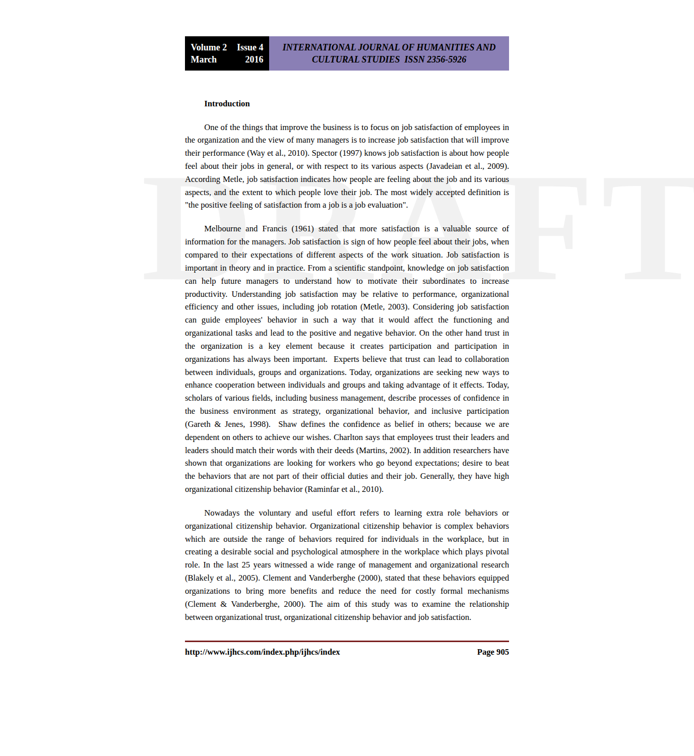DRAFT
Volume 2 Issue 4
March 2016
INTERNATIONAL JOURNAL OF HUMANITIES AND CULTURAL STUDIES ISSN 2356-5926
Introduction
One of the things that improve the business is to focus on job satisfaction of employees in the organization and the view of many managers is to increase job satisfaction that will improve their performance (Way et al., 2010). Spector (1997) knows job satisfaction is about how people feel about their jobs in general, or with respect to its various aspects (Javadeian et al., 2009). According Metle, job satisfaction indicates how people are feeling about the job and its various aspects, and the extent to which people love their job. The most widely accepted definition is "the positive feeling of satisfaction from a job is a job evaluation".
Melbourne and Francis (1961) stated that more satisfaction is a valuable source of information for the managers. Job satisfaction is sign of how people feel about their jobs, when compared to their expectations of different aspects of the work situation. Job satisfaction is important in theory and in practice. From a scientific standpoint, knowledge on job satisfaction can help future managers to understand how to motivate their subordinates to increase productivity. Understanding job satisfaction may be relative to performance, organizational efficiency and other issues, including job rotation (Metle, 2003). Considering job satisfaction can guide employees' behavior in such a way that it would affect the functioning and organizational tasks and lead to the positive and negative behavior. On the other hand trust in the organization is a key element because it creates participation and participation in organizations has always been important. Experts believe that trust can lead to collaboration between individuals, groups and organizations. Today, organizations are seeking new ways to enhance cooperation between individuals and groups and taking advantage of it effects. Today, scholars of various fields, including business management, describe processes of confidence in the business environment as strategy, organizational behavior, and inclusive participation (Gareth & Jenes, 1998). Shaw defines the confidence as belief in others; because we are dependent on others to achieve our wishes. Charlton says that employees trust their leaders and leaders should match their words with their deeds (Martins, 2002). In addition researchers have shown that organizations are looking for workers who go beyond expectations; desire to beat the behaviors that are not part of their official duties and their job. Generally, they have high organizational citizenship behavior (Raminfar et al., 2010).
Nowadays the voluntary and useful effort refers to learning extra role behaviors or organizational citizenship behavior. Organizational citizenship behavior is complex behaviors which are outside the range of behaviors required for individuals in the workplace, but in creating a desirable social and psychological atmosphere in the workplace which plays pivotal role. In the last 25 years witnessed a wide range of management and organizational research (Blakely et al., 2005). Clement and Vanderberghe (2000), stated that these behaviors equipped organizations to bring more benefits and reduce the need for costly formal mechanisms (Clement & Vanderberghe, 2000). The aim of this study was to examine the relationship between organizational trust, organizational citizenship behavior and job satisfaction.
http://www.ijhcs.com/index.php/ijhcs/index
Page 905